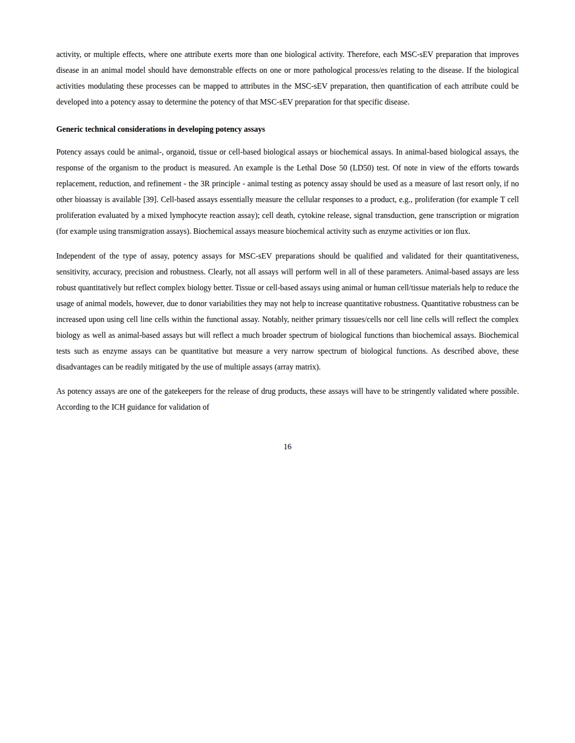activity, or multiple effects, where one attribute exerts more than one biological activity. Therefore, each MSC-sEV preparation that improves disease in an animal model should have demonstrable effects on one or more pathological process/es relating to the disease. If the biological activities modulating these processes can be mapped to attributes in the MSC-sEV preparation, then quantification of each attribute could be developed into a potency assay to determine the potency of that MSC-sEV preparation for that specific disease.
Generic technical considerations in developing potency assays
Potency assays could be animal-, organoid, tissue or cell-based biological assays or biochemical assays. In animal-based biological assays, the response of the organism to the product is measured. An example is the Lethal Dose 50 (LD50) test. Of note in view of the efforts towards replacement, reduction, and refinement - the 3R principle - animal testing as potency assay should be used as a measure of last resort only, if no other bioassay is available [39]. Cell-based assays essentially measure the cellular responses to a product, e.g., proliferation (for example T cell proliferation evaluated by a mixed lymphocyte reaction assay); cell death, cytokine release, signal transduction, gene transcription or migration (for example using transmigration assays). Biochemical assays measure biochemical activity such as enzyme activities or ion flux.
Independent of the type of assay, potency assays for MSC-sEV preparations should be qualified and validated for their quantitativeness, sensitivity, accuracy, precision and robustness. Clearly, not all assays will perform well in all of these parameters. Animal-based assays are less robust quantitatively but reflect complex biology better. Tissue or cell-based assays using animal or human cell/tissue materials help to reduce the usage of animal models, however, due to donor variabilities they may not help to increase quantitative robustness. Quantitative robustness can be increased upon using cell line cells within the functional assay. Notably, neither primary tissues/cells nor cell line cells will reflect the complex biology as well as animal-based assays but will reflect a much broader spectrum of biological functions than biochemical assays. Biochemical tests such as enzyme assays can be quantitative but measure a very narrow spectrum of biological functions. As described above, these disadvantages can be readily mitigated by the use of multiple assays (array matrix).
As potency assays are one of the gatekeepers for the release of drug products, these assays will have to be stringently validated where possible. According to the ICH guidance for validation of
16